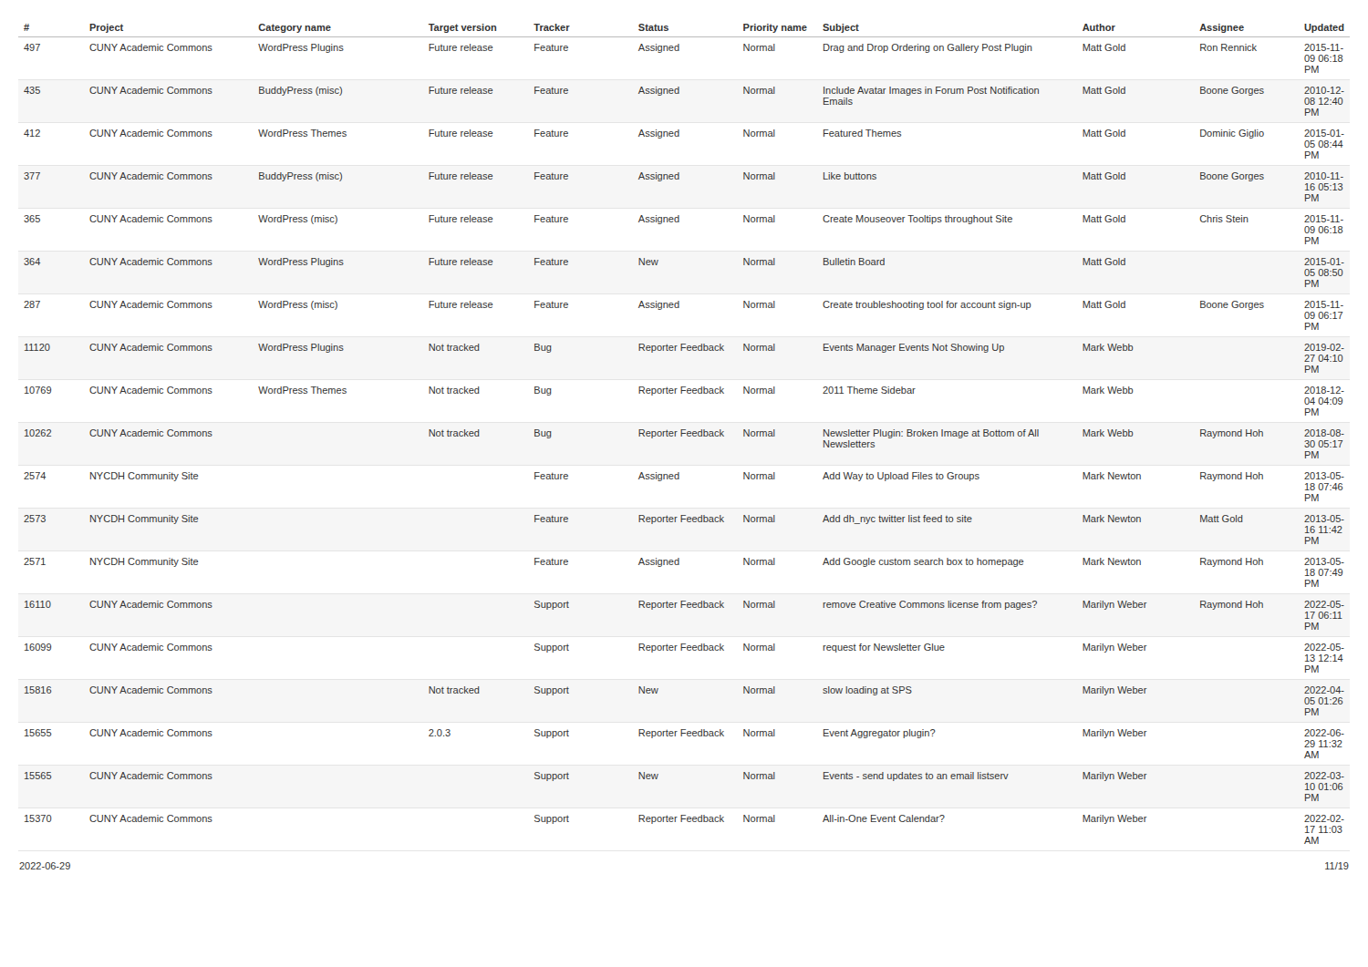| # | Project | Category name | Target version | Tracker | Status | Priority name | Subject | Author | Assignee | Updated |
| --- | --- | --- | --- | --- | --- | --- | --- | --- | --- | --- |
| 497 | CUNY Academic Commons | WordPress Plugins | Future release | Feature | Assigned | Normal | Drag and Drop Ordering on Gallery Post Plugin | Matt Gold | Ron Rennick | 2015-11-09 06:18 PM |
| 435 | CUNY Academic Commons | BuddyPress (misc) | Future release | Feature | Assigned | Normal | Include Avatar Images in Forum Post Notification Emails | Matt Gold | Boone Gorges | 2010-12-08 12:40 PM |
| 412 | CUNY Academic Commons | WordPress Themes | Future release | Feature | Assigned | Normal | Featured Themes | Matt Gold | Dominic Giglio | 2015-01-05 08:44 PM |
| 377 | CUNY Academic Commons | BuddyPress (misc) | Future release | Feature | Assigned | Normal | Like buttons | Matt Gold | Boone Gorges | 2010-11-16 05:13 PM |
| 365 | CUNY Academic Commons | WordPress (misc) | Future release | Feature | Assigned | Normal | Create Mouseover Tooltips throughout Site | Matt Gold | Chris Stein | 2015-11-09 06:18 PM |
| 364 | CUNY Academic Commons | WordPress Plugins | Future release | Feature | New | Normal | Bulletin Board | Matt Gold | | 2015-01-05 08:50 PM |
| 287 | CUNY Academic Commons | WordPress (misc) | Future release | Feature | Assigned | Normal | Create troubleshooting tool for account sign-up | Matt Gold | Boone Gorges | 2015-11-09 06:17 PM |
| 11120 | CUNY Academic Commons | WordPress Plugins | Not tracked | Bug | Reporter Feedback | Normal | Events Manager Events Not Showing Up | Mark Webb | | 2019-02-27 04:10 PM |
| 10769 | CUNY Academic Commons | WordPress Themes | Not tracked | Bug | Reporter Feedback | Normal | 2011 Theme Sidebar | Mark Webb | | 2018-12-04 04:09 PM |
| 10262 | CUNY Academic Commons | | Not tracked | Bug | Reporter Feedback | Normal | Newsletter Plugin: Broken Image at Bottom of All Newsletters | Mark Webb | Raymond Hoh | 2018-08-30 05:17 PM |
| 2574 | NYCDH Community Site | | | Feature | Assigned | Normal | Add Way to Upload Files to Groups | Mark Newton | Raymond Hoh | 2013-05-18 07:46 PM |
| 2573 | NYCDH Community Site | | | Feature | Reporter Feedback | Normal | Add dh_nyc twitter list feed to site | Mark Newton | Matt Gold | 2013-05-16 11:42 PM |
| 2571 | NYCDH Community Site | | | Feature | Assigned | Normal | Add Google custom search box to homepage | Mark Newton | Raymond Hoh | 2013-05-18 07:49 PM |
| 16110 | CUNY Academic Commons | | | Support | Reporter Feedback | Normal | remove Creative Commons license from pages? | Marilyn Weber | Raymond Hoh | 2022-05-17 06:11 PM |
| 16099 | CUNY Academic Commons | | | Support | Reporter Feedback | Normal | request for Newsletter Glue | Marilyn Weber | | 2022-05-13 12:14 PM |
| 15816 | CUNY Academic Commons | | Not tracked | Support | New | Normal | slow loading at SPS | Marilyn Weber | | 2022-04-05 01:26 PM |
| 15655 | CUNY Academic Commons | | 2.0.3 | Support | Reporter Feedback | Normal | Event Aggregator plugin? | Marilyn Weber | | 2022-06-29 11:32 AM |
| 15565 | CUNY Academic Commons | | | Support | New | Normal | Events - send updates to an email listserv | Marilyn Weber | | 2022-03-10 01:06 PM |
| 15370 | CUNY Academic Commons | | | Support | Reporter Feedback | Normal | All-in-One Event Calendar? | Marilyn Weber | | 2022-02-17 11:03 AM |
| 2022-06-29 | 11/19 |